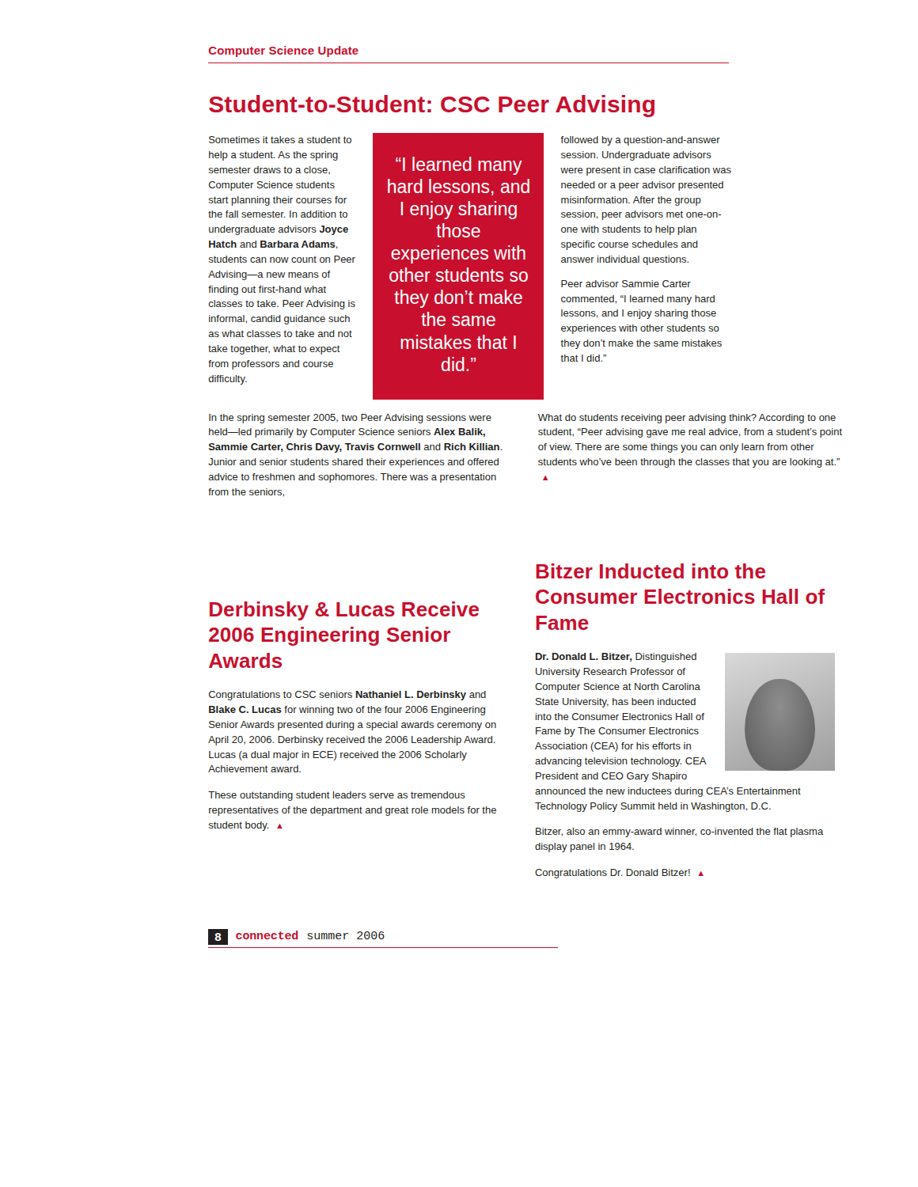Computer Science Update
Student-to-Student: CSC Peer Advising
Sometimes it takes a student to help a student. As the spring semester draws to a close, Computer Science students start planning their courses for the fall semester. In addition to undergraduate advisors Joyce Hatch and Barbara Adams, students can now count on Peer Advising—a new means of finding out first-hand what classes to take. Peer Advising is informal, candid guidance such as what classes to take and not take together, what to expect from professors and course difficulty.
“I learned many hard lessons, and I enjoy sharing those experiences with other students so they don’t make the same mistakes that I did.”
followed by a question-and-answer session. Undergraduate advisors were present in case clarification was needed or a peer advisor presented misinformation. After the group session, peer advisors met one-on-one with students to help plan specific course schedules and answer individual questions.
Peer advisor Sammie Carter commented, “I learned many hard lessons, and I enjoy sharing those experiences with other students so they don’t make the same mistakes that I did.”
In the spring semester 2005, two Peer Advising sessions were held—led primarily by Computer Science seniors Alex Balik, Sammie Carter, Chris Davy, Travis Cornwell and Rich Killian. Junior and senior students shared their experiences and offered advice to freshmen and sophomores. There was a presentation from the seniors,
What do students receiving peer advising think? According to one student, “Peer advising gave me real advice, from a student’s point of view. There are some things you can only learn from other students who’ve been through the classes that you are looking at.” ▲
Derbinsky & Lucas Receive 2006 Engineering Senior Awards
Congratulations to CSC seniors Nathaniel L. Derbinsky and Blake C. Lucas for winning two of the four 2006 Engineering Senior Awards presented during a special awards ceremony on April 20, 2006. Derbinsky received the 2006 Leadership Award. Lucas (a dual major in ECE) received the 2006 Scholarly Achievement award.
These outstanding student leaders serve as tremendous representatives of the department and great role models for the student body. ▲
Bitzer Inducted into the Consumer Electronics Hall of Fame
Dr. Donald L. Bitzer, Distinguished University Research Professor of Computer Science at North Carolina State University, has been inducted into the Consumer Electronics Hall of Fame by The Consumer Electronics Association (CEA) for his efforts in advancing television technology. CEA President and CEO Gary Shapiro announced the new inductees during CEA’s Entertainment Technology Policy Summit held in Washington, D.C.
Bitzer, also an emmy-award winner, co-invented the flat plasma display panel in 1964.
Congratulations Dr. Donald Bitzer! ▲
8 connected summer 2006